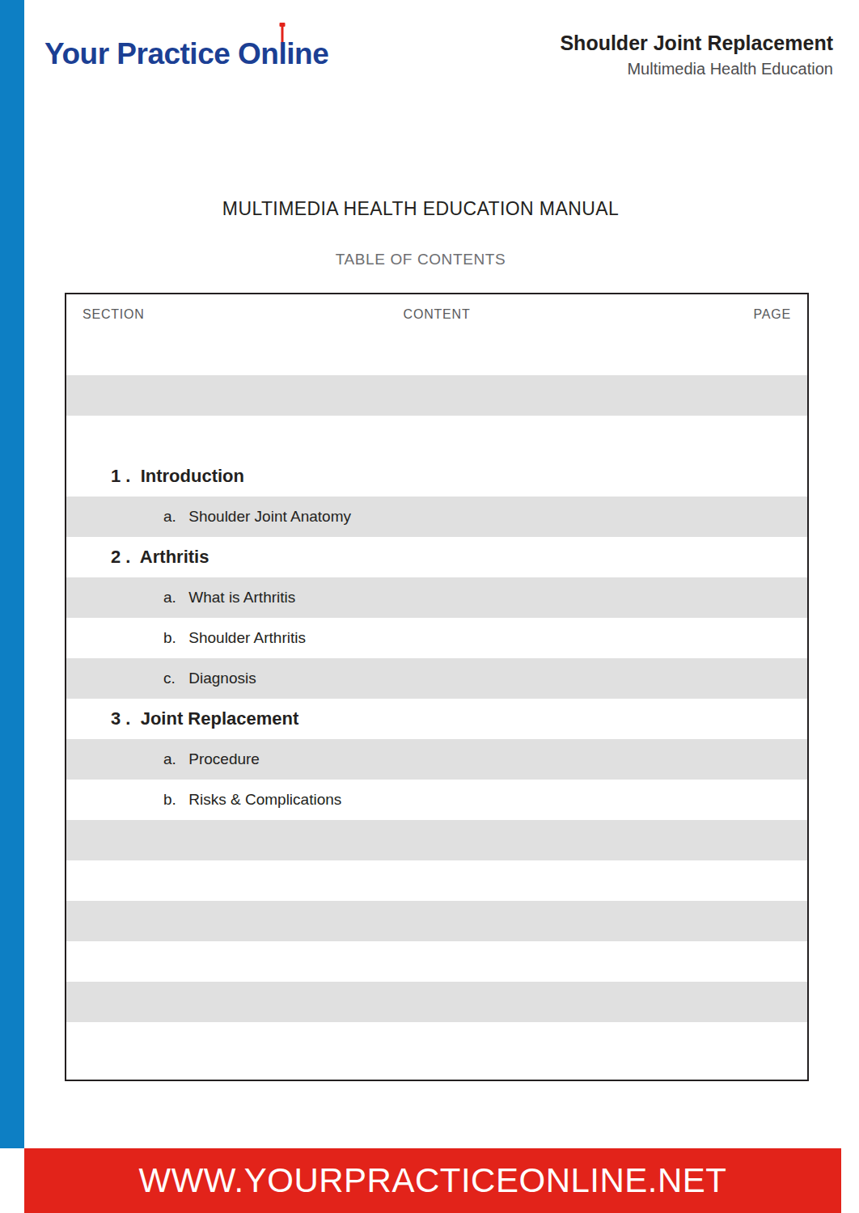Your Practice Online
Shoulder Joint Replacement
Multimedia Health Education
MULTIMEDIA HEALTH EDUCATION MANUAL
TABLE OF CONTENTS
SECTION CONTENT PAGE
1 . Introduction
a. Shoulder Joint Anatomy
2 . Arthritis
a. What is Arthritis
b. Shoulder Arthritis
c. Diagnosis
3 . Joint Replacement
a. Procedure
b. Risks & Complications
WWW.YOURPRACTICEONLINE.NET